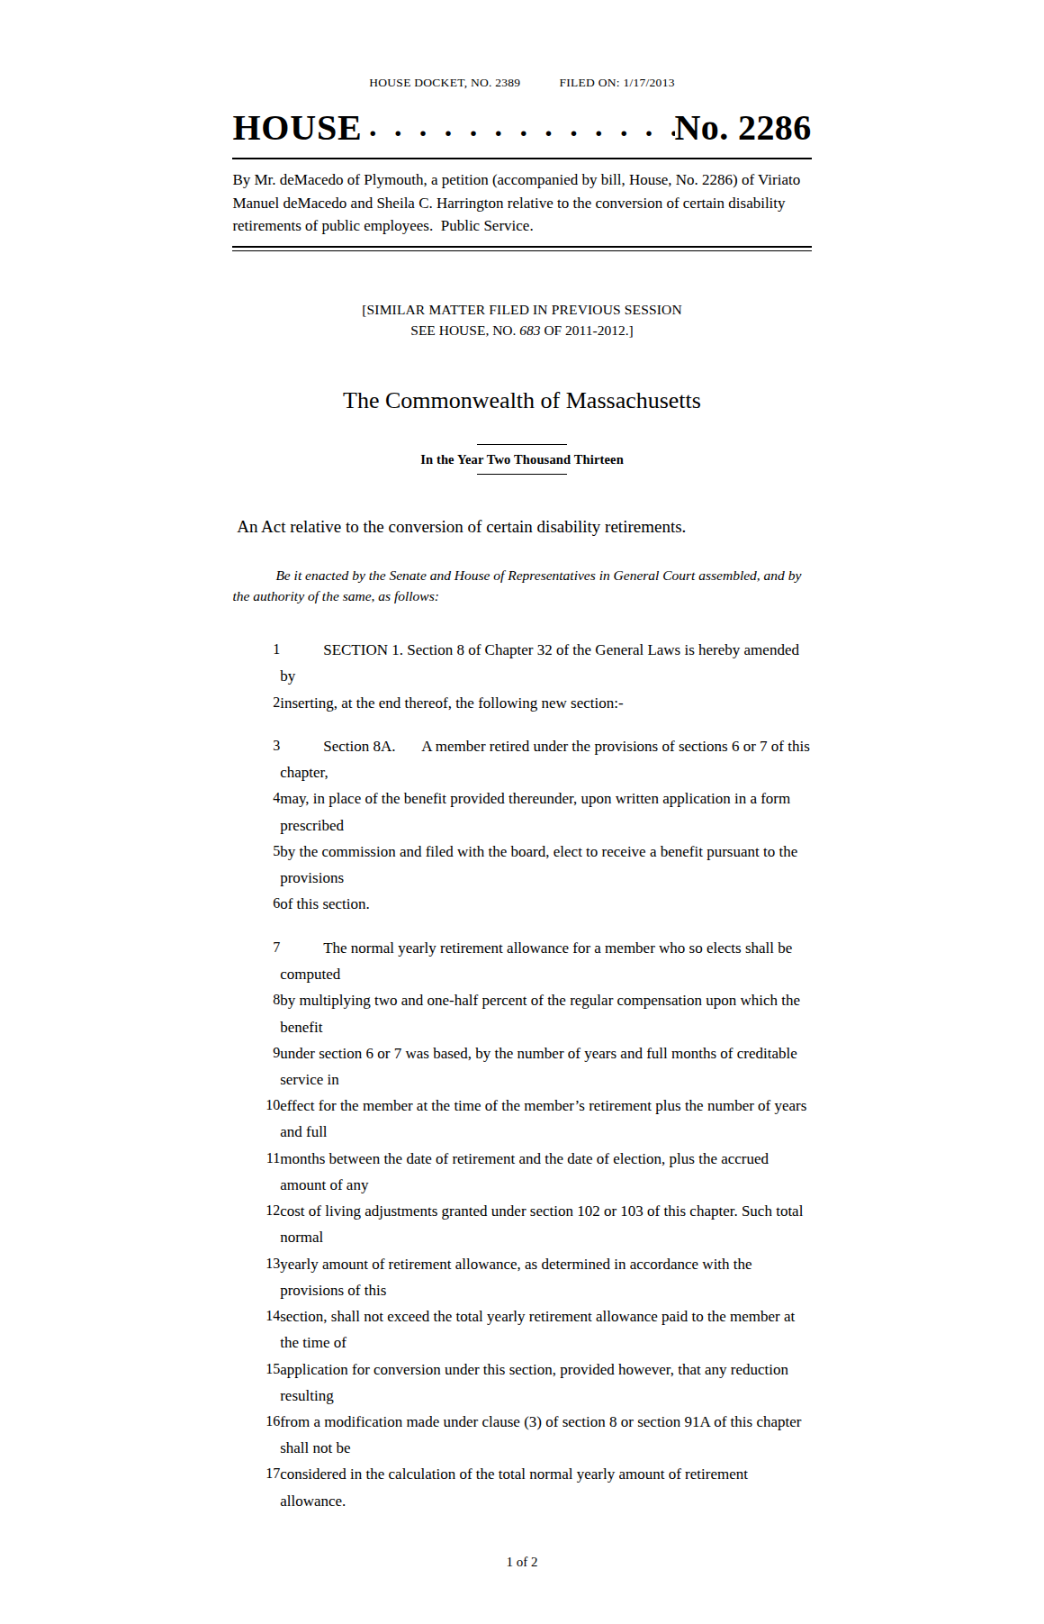HOUSE DOCKET, NO. 2389 FILED ON: 1/17/2013
HOUSE . . . . . . . . . . . . . . . No. 2286
By Mr. deMacedo of Plymouth, a petition (accompanied by bill, House, No. 2286) of Viriato Manuel deMacedo and Sheila C. Harrington relative to the conversion of certain disability retirements of public employees. Public Service.
[SIMILAR MATTER FILED IN PREVIOUS SESSION
SEE HOUSE, NO. 683 OF 2011-2012.]
The Commonwealth of Massachusetts
In the Year Two Thousand Thirteen
An Act relative to the conversion of certain disability retirements.
Be it enacted by the Senate and House of Representatives in General Court assembled, and by the authority of the same, as follows:
| 1 | SECTION 1. Section 8 of Chapter 32 of the General Laws is hereby amended by |
| 2 | inserting, at the end thereof, the following new section:- |
| 3 | Section 8A. A member retired under the provisions of sections 6 or 7 of this chapter, |
| 4 | may, in place of the benefit provided thereunder, upon written application in a form prescribed |
| 5 | by the commission and filed with the board, elect to receive a benefit pursuant to the provisions |
| 6 | of this section. |
| 7 | The normal yearly retirement allowance for a member who so elects shall be computed |
| 8 | by multiplying two and one-half percent of the regular compensation upon which the benefit |
| 9 | under section 6 or 7 was based, by the number of years and full months of creditable service in |
| 10 | effect for the member at the time of the member’s retirement plus the number of years and full |
| 11 | months between the date of retirement and the date of election, plus the accrued amount of any |
| 12 | cost of living adjustments granted under section 102 or 103 of this chapter. Such total normal |
| 13 | yearly amount of retirement allowance, as determined in accordance with the provisions of this |
| 14 | section, shall not exceed the total yearly retirement allowance paid to the member at the time of |
| 15 | application for conversion under this section, provided however, that any reduction resulting |
| 16 | from a modification made under clause (3) of section 8 or section 91A of this chapter shall not be |
| 17 | considered in the calculation of the total normal yearly amount of retirement allowance. |
1 of 2